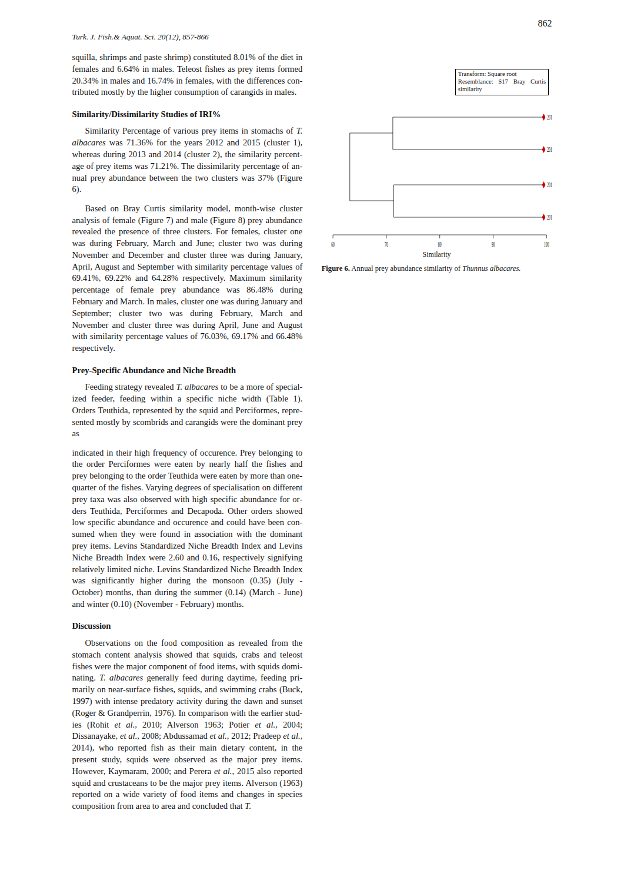862
Turk. J. Fish.& Aquat. Sci. 20(12), 857-866
squilla, shrimps and paste shrimp) constituted 8.01% of the diet in females and 6.64% in males. Teleost fishes as prey items formed 20.34% in males and 16.74% in females, with the differences contributed mostly by the higher consumption of carangids in males.
Similarity/Dissimilarity Studies of IRI%
Similarity Percentage of various prey items in stomachs of T. albacares was 71.36% for the years 2012 and 2015 (cluster 1), whereas during 2013 and 2014 (cluster 2), the similarity percentage of prey items was 71.21%. The dissimilarity percentage of annual prey abundance between the two clusters was 37% (Figure 6).
Based on Bray Curtis similarity model, month-wise cluster analysis of female (Figure 7) and male (Figure 8) prey abundance revealed the presence of three clusters. For females, cluster one was during February, March and June; cluster two was during November and December and cluster three was during January, April, August and September with similarity percentage values of 69.41%, 69.22% and 64.28% respectively. Maximum similarity percentage of female prey abundance was 86.48% during February and March. In males, cluster one was during January and September; cluster two was during February, March and November and cluster three was during April, June and August with similarity percentage values of 76.03%, 69.17% and 66.48% respectively.
Prey-Specific Abundance and Niche Breadth
Feeding strategy revealed T. albacares to be a more of specialized feeder, feeding within a specific niche width (Table 1). Orders Teuthida, represented by the squid and Perciformes, represented mostly by scombrids and carangids were the dominant prey as
indicated in their high frequency of occurence. Prey belonging to the order Perciformes were eaten by nearly half the fishes and prey belonging to the order Teuthida were eaten by more than one-quarter of the fishes. Varying degrees of specialisation on different prey taxa was also observed with high specific abundance for orders Teuthida, Perciformes and Decapoda. Other orders showed low specific abundance and occurence and could have been consumed when they were found in association with the dominant prey items. Levins Standardized Niche Breadth Index and Levins Niche Breadth Index were 2.60 and 0.16, respectively signifying relatively limited niche. Levins Standardized Niche Breadth Index was significantly higher during the monsoon (0.35) (July - October) months, than during the summer (0.14) (March - June) and winter (0.10) (November - February) months.
Discussion
Observations on the food composition as revealed from the stomach content analysis showed that squids, crabs and teleost fishes were the major component of food items, with squids dominating. T. albacares generally feed during daytime, feeding primarily on near-surface fishes, squids, and swimming crabs (Buck, 1997) with intense predatory activity during the dawn and sunset (Roger & Grandperrin, 1976). In comparison with the earlier studies (Rohit et al., 2010; Alverson 1963; Potier et al., 2004; Dissanayake, et al., 2008; Abdussamad et al., 2012; Pradeep et al., 2014), who reported fish as their main dietary content, in the present study, squids were observed as the major prey items. However, Kaymaram, 2000; and Perera et al., 2015 also reported squid and crustaceans to be the major prey items. Alverson (1963) reported on a wide variety of food items and changes in species composition from area to area and concluded that T.
Transform: Square root
Resemblance: S17 Bray Curtis similarity
60 70 80 90 100 2014 2013 2015 2012
Similarity
Figure 6. Annual prey abundance similarity of Thunnus albacares.